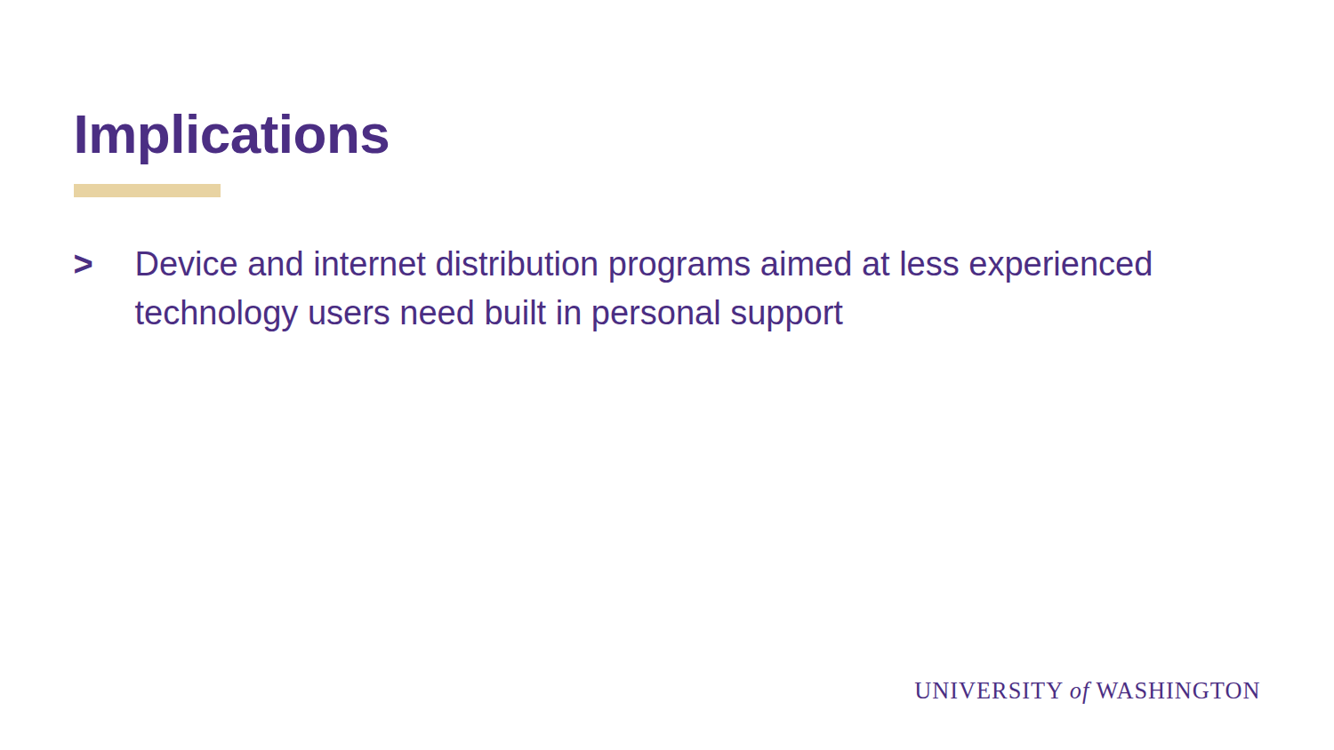Implications
Device and internet distribution programs aimed at less experienced technology users need built in personal support
UNIVERSITY of WASHINGTON